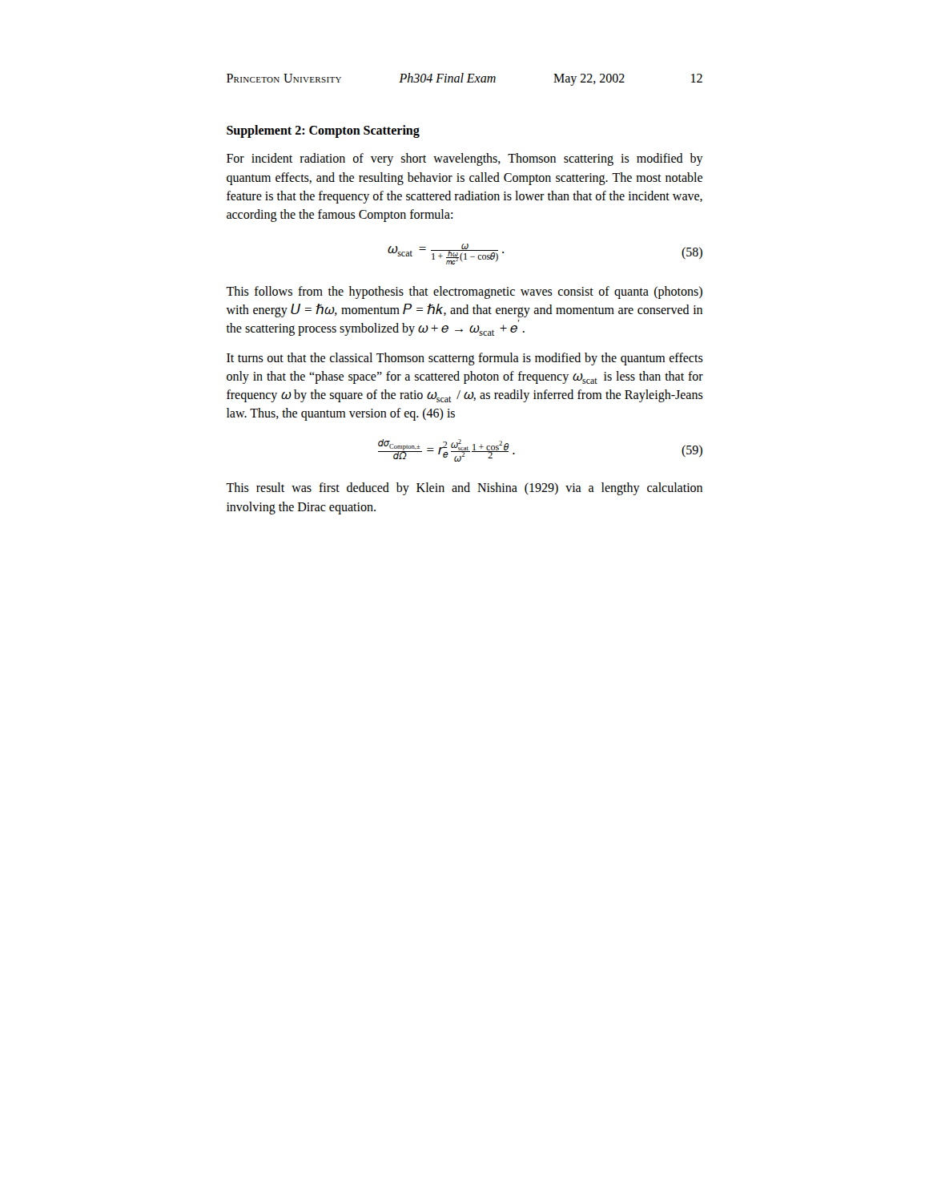Princeton University Ph304 Final Exam May 22, 2002 12
Supplement 2: Compton Scattering
For incident radiation of very short wavelengths, Thomson scattering is modified by quantum effects, and the resulting behavior is called Compton scattering. The most notable feature is that the frequency of the scattered radiation is lower than that of the incident wave, according the the famous Compton formula:
ωscat = ω 1 + ℏω mc2 ( 1 − cos ⁡ θ ) .
(58)
This follows from the hypothesis that electromagnetic waves consist of quanta (photons) with energy U=ℏω, momentum P=ℏk, and that energy and momentum are conserved in the scattering process symbolized by ω+e→ωscat+e′.
It turns out that the classical Thomson scatterng formula is modified by the quantum effects only in that the “phase space” for a scattered photon of frequency ωscat is less than that for frequency ω by the square of the ratio ωscat/ω, as readily inferred from the Rayleigh-Jeans law. Thus, the quantum version of eq. (46) is
dσCompton,± dΩ = re2 ωscat2 ω2 1+cos2⁡θ 2 .
(59)
This result was first deduced by Klein and Nishina (1929) via a lengthy calculation involving the Dirac equation.